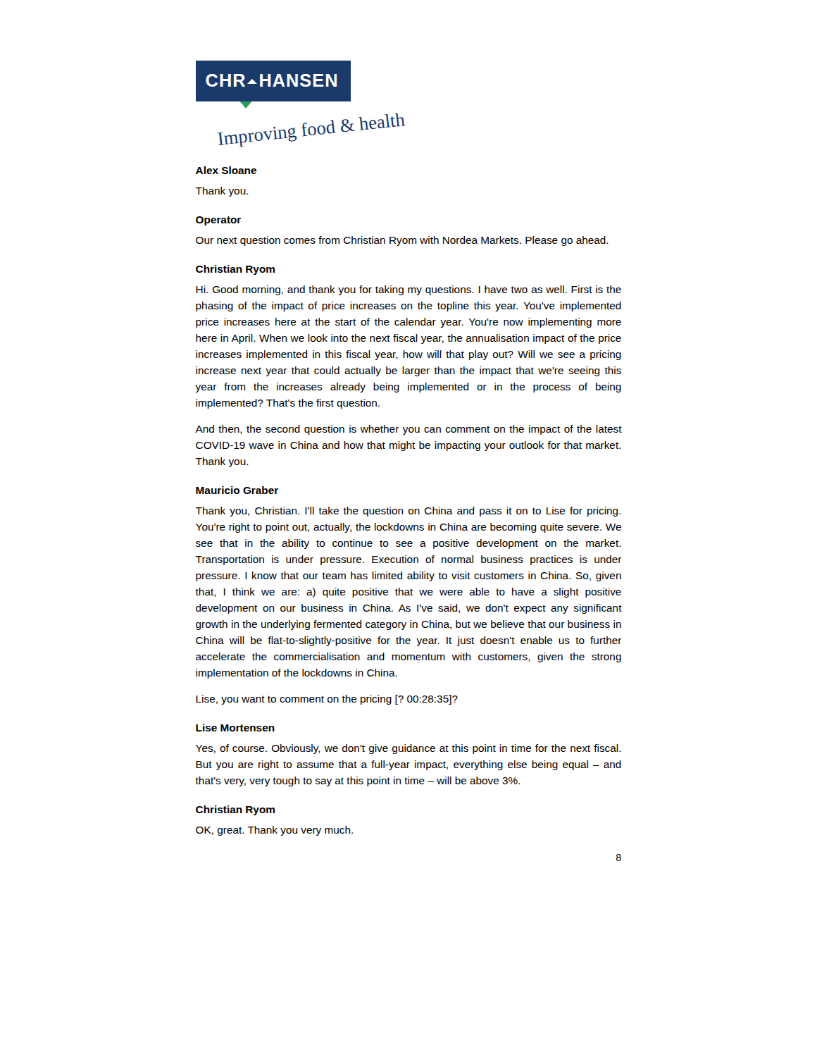CHR HANSEN
Improving food & health
Alex Sloane
Thank you.
Operator
Our next question comes from Christian Ryom with Nordea Markets. Please go ahead.
Christian Ryom
Hi. Good morning, and thank you for taking my questions. I have two as well. First is the phasing of the impact of price increases on the topline this year. You've implemented price increases here at the start of the calendar year. You're now implementing more here in April. When we look into the next fiscal year, the annualisation impact of the price increases implemented in this fiscal year, how will that play out? Will we see a pricing increase next year that could actually be larger than the impact that we're seeing this year from the increases already being implemented or in the process of being implemented? That's the first question.
And then, the second question is whether you can comment on the impact of the latest COVID-19 wave in China and how that might be impacting your outlook for that market. Thank you.
Mauricio Graber
Thank you, Christian. I'll take the question on China and pass it on to Lise for pricing. You're right to point out, actually, the lockdowns in China are becoming quite severe. We see that in the ability to continue to see a positive development on the market. Transportation is under pressure. Execution of normal business practices is under pressure. I know that our team has limited ability to visit customers in China. So, given that, I think we are: a) quite positive that we were able to have a slight positive development on our business in China. As I've said, we don't expect any significant growth in the underlying fermented category in China, but we believe that our business in China will be flat-to-slightly-positive for the year. It just doesn't enable us to further accelerate the commercialisation and momentum with customers, given the strong implementation of the lockdowns in China.
Lise, you want to comment on the pricing [? 00:28:35]?
Lise Mortensen
Yes, of course. Obviously, we don't give guidance at this point in time for the next fiscal. But you are right to assume that a full-year impact, everything else being equal – and that's very, very tough to say at this point in time – will be above 3%.
Christian Ryom
OK, great. Thank you very much.
8